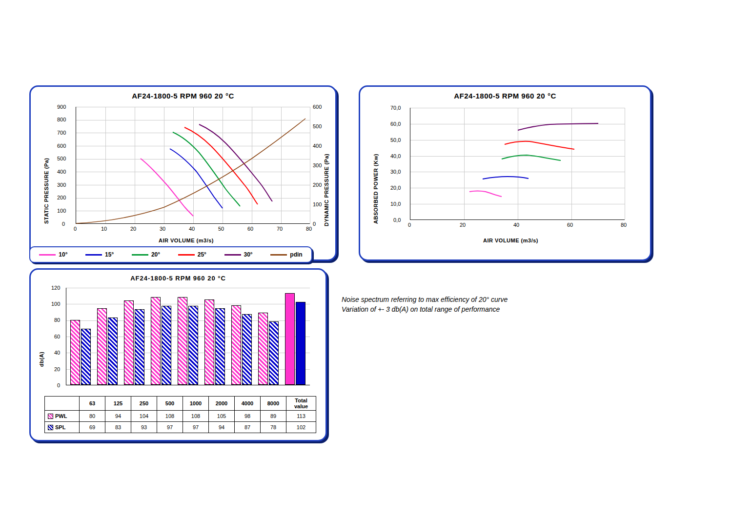STATIC / DYNAMIC PRESSURE CHART
AF24-1800-5 RPM 960 20 °C
STATIC PRESSURE (Pa)
DYNAMIC PRESSURE (Pa)
AIR VOLUME (m3/s)
0
100
200
300
400
500
600
700
800
900
0
100
200
300
400
500
600
0
10
20
30
40
50
60
70
80
10° 15° 20° 25° 30° pdin
ABSORBED POWER CHART
AF24-1800-5 RPM 960 20 °C
ABSORBED POWER (Kw)
AIR VOLUME (m3/s)
0,0
10,0
20,0
30,0
40,0
50,0
60,0
70,0
0
20
40
60
80
NOISE SPECTRUM CHART
AF24-1800-5 RPM 960 20 °C
db(A)
Group 1: 63 Hz PWL 80 / SPL 69
Group 2: 125 Hz 94 / 83
Group 3: 250 Hz 104 / 93
Group 4: 500 Hz 108 / 97
Group 5: 1000 Hz 108 / 97
Group 6: 2000 Hz 105 / 94
Group 7: 4000 Hz 98 / 87
Group 8: 8000 Hz 89 / 78
Group 9: Total 113 / 102 (solid)
0
20
40
60
80
100
120
| | 63 | 125 | 250 | 500 | 1000 | 2000 | 4000 | 8000 | Total value |
| --- | --- | --- | --- | --- | --- | --- | --- | --- | --- |
| PWL | 80 | 94 | 104 | 108 | 108 | 105 | 98 | 89 | 113 |
| SPL | 69 | 83 | 93 | 97 | 97 | 94 | 87 | 78 | 102 |
NOTE
Noise spectrum referring to max efficiency of 20° curve
Variation of +- 3 db(A) on total range of performance